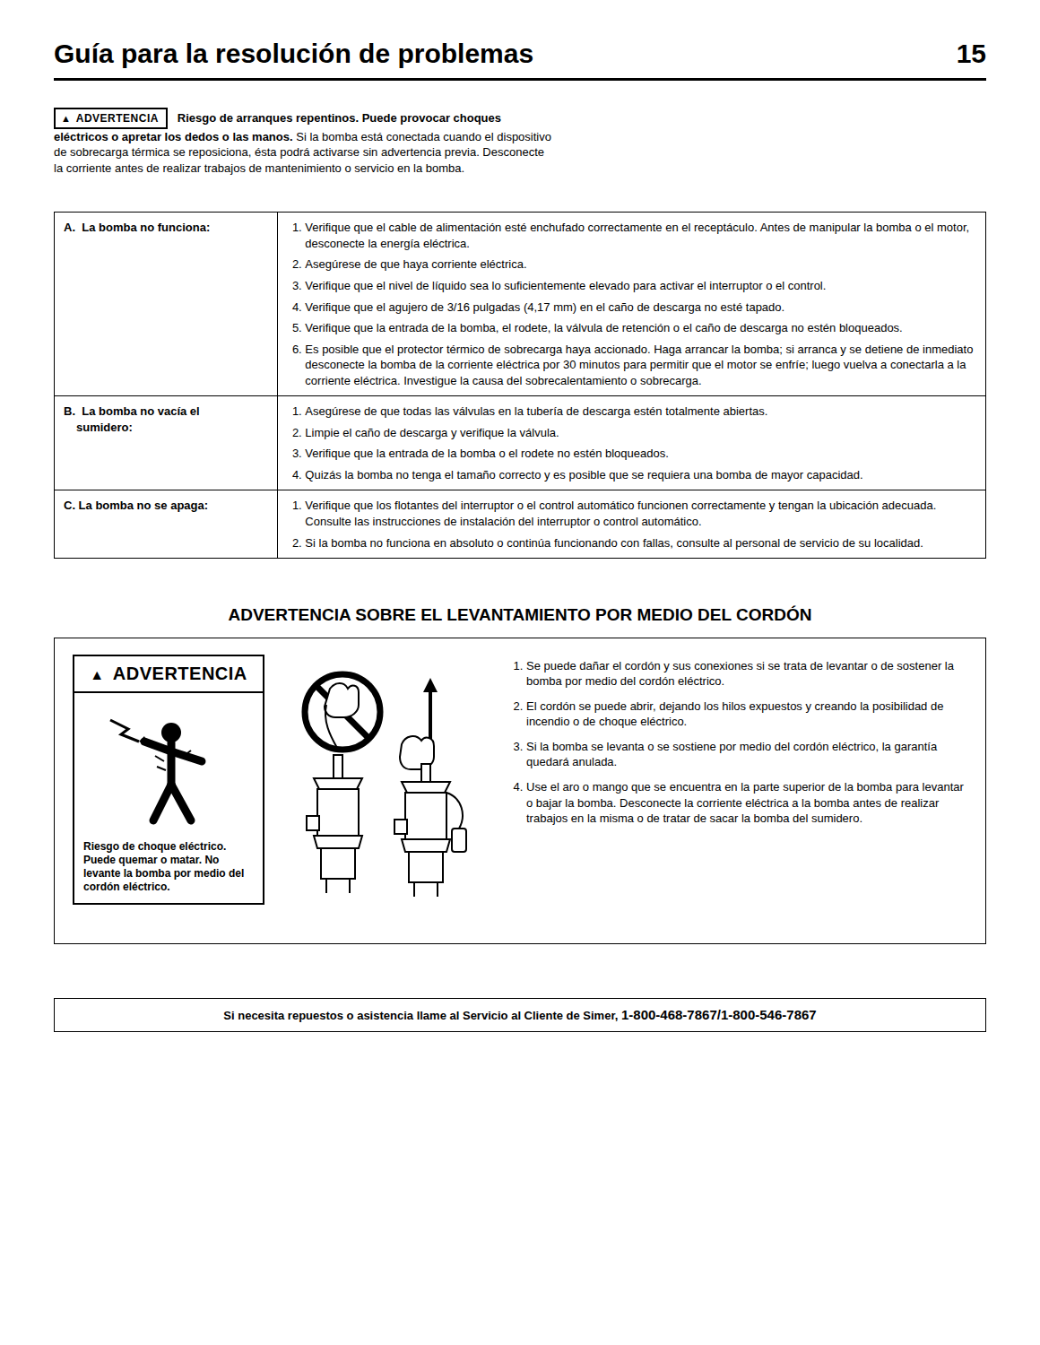Guía para la resolución de problemas
15
▲ ADVERTENCIA Riesgo de arranques repentinos. Puede provocar choques eléctricos o apretar los dedos o las manos. Si la bomba está conectada cuando el dispositivo de sobrecarga térmica se reposiciona, ésta podrá activarse sin advertencia previa. Desconecte la corriente antes de realizar trabajos de mantenimiento o servicio en la bomba.
| A. La bomba no funciona: | Verifique que el cable de alimentación esté enchufado correctamente en el receptáculo. Antes de manipular la bomba o el motor, desconecte la energía eléctrica. Asegúrese de que haya corriente eléctrica. Verifique que el nivel de líquido sea lo suficientemente elevado para activar el interruptor o el control. Verifique que el agujero de 3/16 pulgadas (4,17 mm) en el caño de descarga no esté tapado. Verifique que la entrada de la bomba, el rodete, la válvula de retención o el caño de descarga no estén bloqueados. Es posible que el protector térmico de sobrecarga haya accionado. Haga arrancar la bomba; si arranca y se detiene de inmediato desconecte la bomba de la corriente eléctrica por 30 minutos para permitir que el motor se enfríe; luego vuelva a conectarla a la corriente eléctrica. Investigue la causa del sobrecalentamiento o sobrecarga. |
| B. La bomba no vacía el sumidero: | Asegúrese de que todas las válvulas en la tubería de descarga estén totalmente abiertas. Limpie el caño de descarga y verifique la válvula. Verifique que la entrada de la bomba o el rodete no estén bloqueados. Quizás la bomba no tenga el tamaño correcto y es posible que se requiera una bomba de mayor capacidad. |
| C. La bomba no se apaga: | Verifique que los flotantes del interruptor o el control automático funcionen correctamente y tengan la ubicación adecuada. Consulte las instrucciones de instalación del interruptor o control automático. Si la bomba no funciona en absoluto o continúa funcionando con fallas, consulte al personal de servicio de su localidad. |
ADVERTENCIA SOBRE EL LEVANTAMIENTO POR MEDIO DEL CORDÓN
▲ ADVERTENCIA
Riesgo de choque eléctrico. Puede quemar o matar. No levante la bomba por medio del cordón eléctrico.
Se puede dañar el cordón y sus conexiones si se trata de levantar o de sostener la bomba por medio del cordón eléctrico.
El cordón se puede abrir, dejando los hilos expuestos y creando la posibilidad de incendio o de choque eléctrico.
Si la bomba se levanta o se sostiene por medio del cordón eléctrico, la garantía quedará anulada.
Use el aro o mango que se encuentra en la parte superior de la bomba para levantar o bajar la bomba. Desconecte la corriente eléctrica a la bomba antes de realizar trabajos en la misma o de tratar de sacar la bomba del sumidero.
Si necesita repuestos o asistencia llame al Servicio al Cliente de Simer, 1-800-468-7867/1-800-546-7867